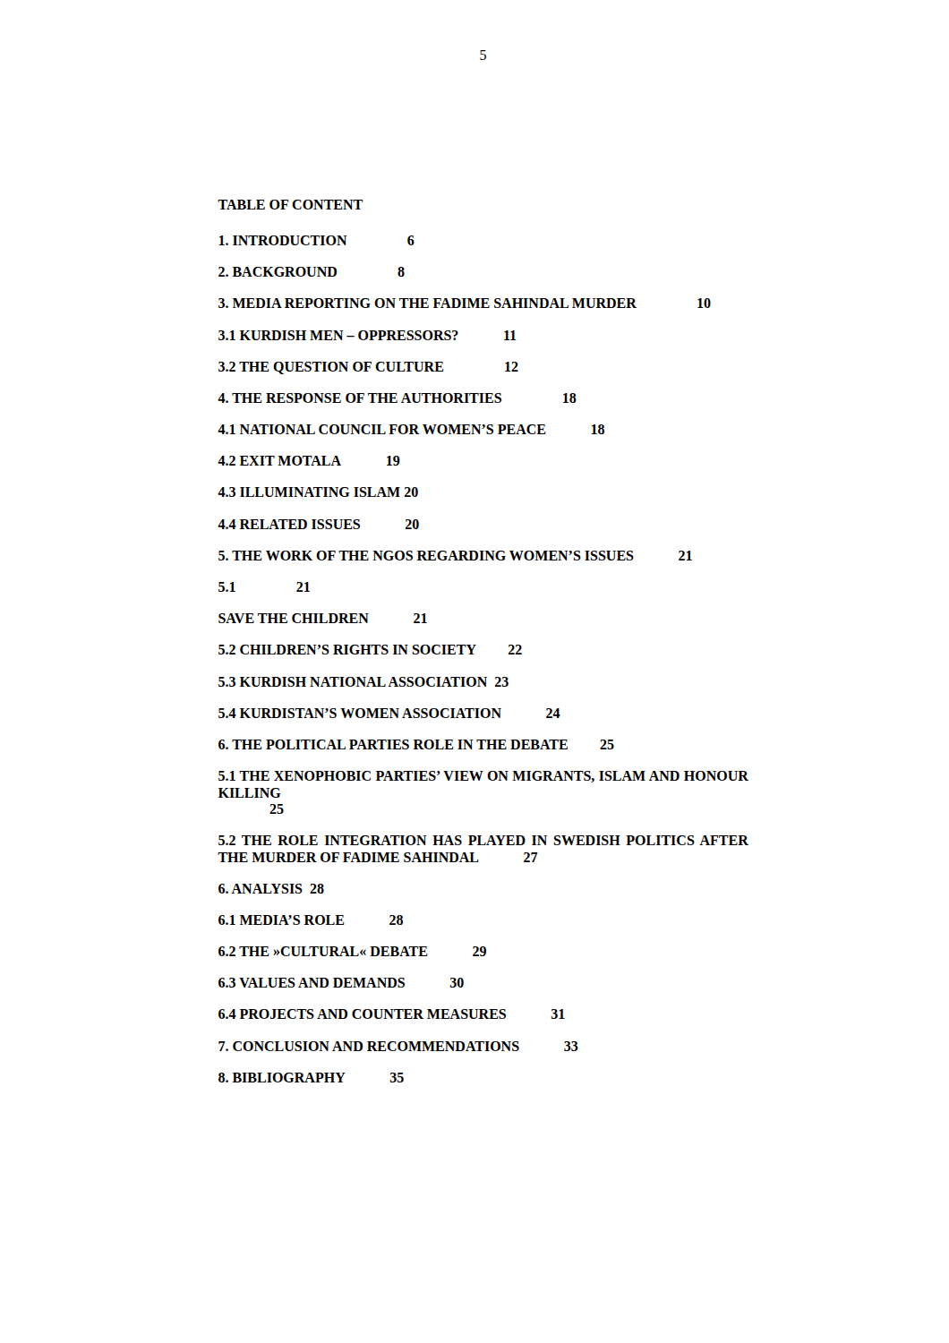5
TABLE OF CONTENT
1. INTRODUCTION 6
2. BACKGROUND 8
3. MEDIA REPORTING ON THE FADIME SAHINDAL MURDER 10
3.1 KURDISH MEN – OPPRESSORS? 11
3.2 THE QUESTION OF CULTURE 12
4. THE RESPONSE OF THE AUTHORITIES 18
4.1 NATIONAL COUNCIL FOR WOMEN’S PEACE 18
4.2 EXIT MOTALA 19
4.3 ILLUMINATING ISLAM 20
4.4 RELATED ISSUES 20
5. THE WORK OF THE NGOS REGARDING WOMEN’S ISSUES 21
5.1 21
SAVE THE CHILDREN 21
5.2 CHILDREN’S RIGHTS IN SOCIETY 22
5.3 KURDISH NATIONAL ASSOCIATION 23
5.4 KURDISTAN’S WOMEN ASSOCIATION 24
6. THE POLITICAL PARTIES ROLE IN THE DEBATE 25
5.1 THE XENOPHOBIC PARTIES’ VIEW ON MIGRANTS, ISLAM AND HONOUR KILLING
25
5.2 THE ROLE INTEGRATION HAS PLAYED IN SWEDISH POLITICS AFTER THE MURDER OF FADIME SAHINDAL 27
6. ANALYSIS 28
6.1 MEDIA’S ROLE 28
6.2 THE »CULTURAL« DEBATE 29
6.3 VALUES AND DEMANDS 30
6.4 PROJECTS AND COUNTER MEASURES 31
7. CONCLUSION AND RECOMMENDATIONS 33
8. BIBLIOGRAPHY 35